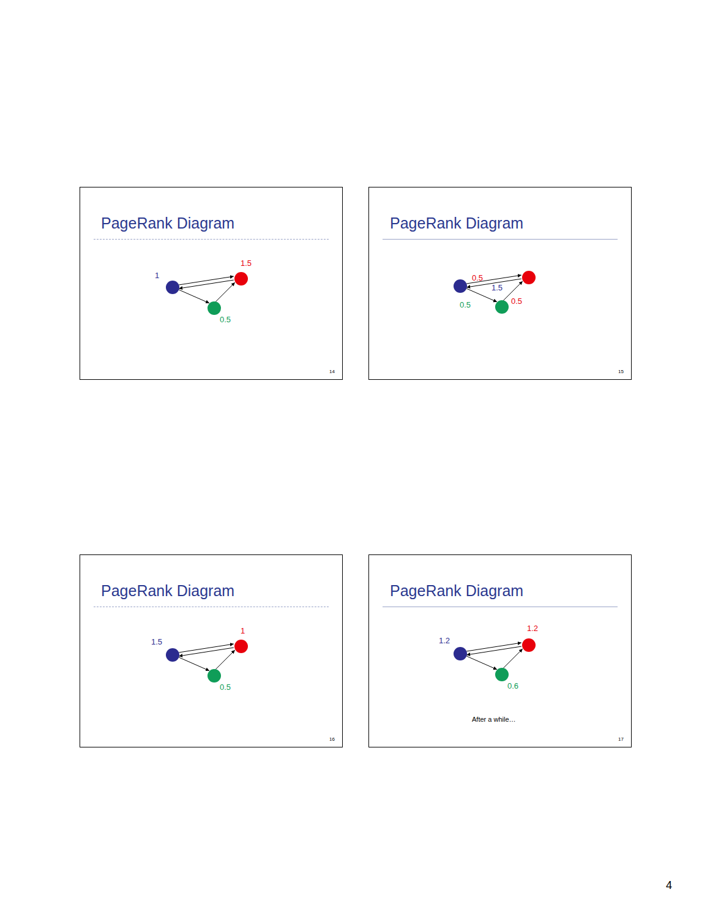PageRank Diagram
1
1.5
0.5
14
PageRank Diagram
0.5
1.5
0.5
0.5
15
PageRank Diagram
1.5
1
0.5
16
PageRank Diagram
1.2
1.2
0.6
After a while…
17
4